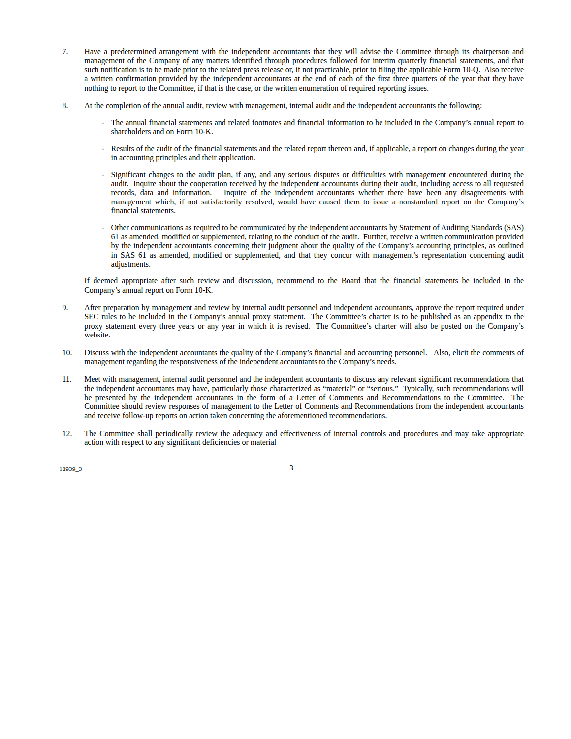Have a predetermined arrangement with the independent accountants that they will advise the Committee through its chairperson and management of the Company of any matters identified through procedures followed for interim quarterly financial statements, and that such notification is to be made prior to the related press release or, if not practicable, prior to filing the applicable Form 10-Q. Also receive a written confirmation provided by the independent accountants at the end of each of the first three quarters of the year that they have nothing to report to the Committee, if that is the case, or the written enumeration of required reporting issues.
At the completion of the annual audit, review with management, internal audit and the independent accountants the following:
The annual financial statements and related footnotes and financial information to be included in the Company’s annual report to shareholders and on Form 10-K.
Results of the audit of the financial statements and the related report thereon and, if applicable, a report on changes during the year in accounting principles and their application.
Significant changes to the audit plan, if any, and any serious disputes or difficulties with management encountered during the audit. Inquire about the cooperation received by the independent accountants during their audit, including access to all requested records, data and information. Inquire of the independent accountants whether there have been any disagreements with management which, if not satisfactorily resolved, would have caused them to issue a nonstandard report on the Company’s financial statements.
Other communications as required to be communicated by the independent accountants by Statement of Auditing Standards (SAS) 61 as amended, modified or supplemented, relating to the conduct of the audit. Further, receive a written communication provided by the independent accountants concerning their judgment about the quality of the Company’s accounting principles, as outlined in SAS 61 as amended, modified or supplemented, and that they concur with management’s representation concerning audit adjustments.
If deemed appropriate after such review and discussion, recommend to the Board that the financial statements be included in the Company’s annual report on Form 10-K.
After preparation by management and review by internal audit personnel and independent accountants, approve the report required under SEC rules to be included in the Company’s annual proxy statement. The Committee’s charter is to be published as an appendix to the proxy statement every three years or any year in which it is revised. The Committee’s charter will also be posted on the Company’s website.
Discuss with the independent accountants the quality of the Company’s financial and accounting personnel. Also, elicit the comments of management regarding the responsiveness of the independent accountants to the Company’s needs.
Meet with management, internal audit personnel and the independent accountants to discuss any relevant significant recommendations that the independent accountants may have, particularly those characterized as “material” or “serious.” Typically, such recommendations will be presented by the independent accountants in the form of a Letter of Comments and Recommendations to the Committee. The Committee should review responses of management to the Letter of Comments and Recommendations from the independent accountants and receive follow-up reports on action taken concerning the aforementioned recommendations.
The Committee shall periodically review the adequacy and effectiveness of internal controls and procedures and may take appropriate action with respect to any significant deficiencies or material
3
18939_3